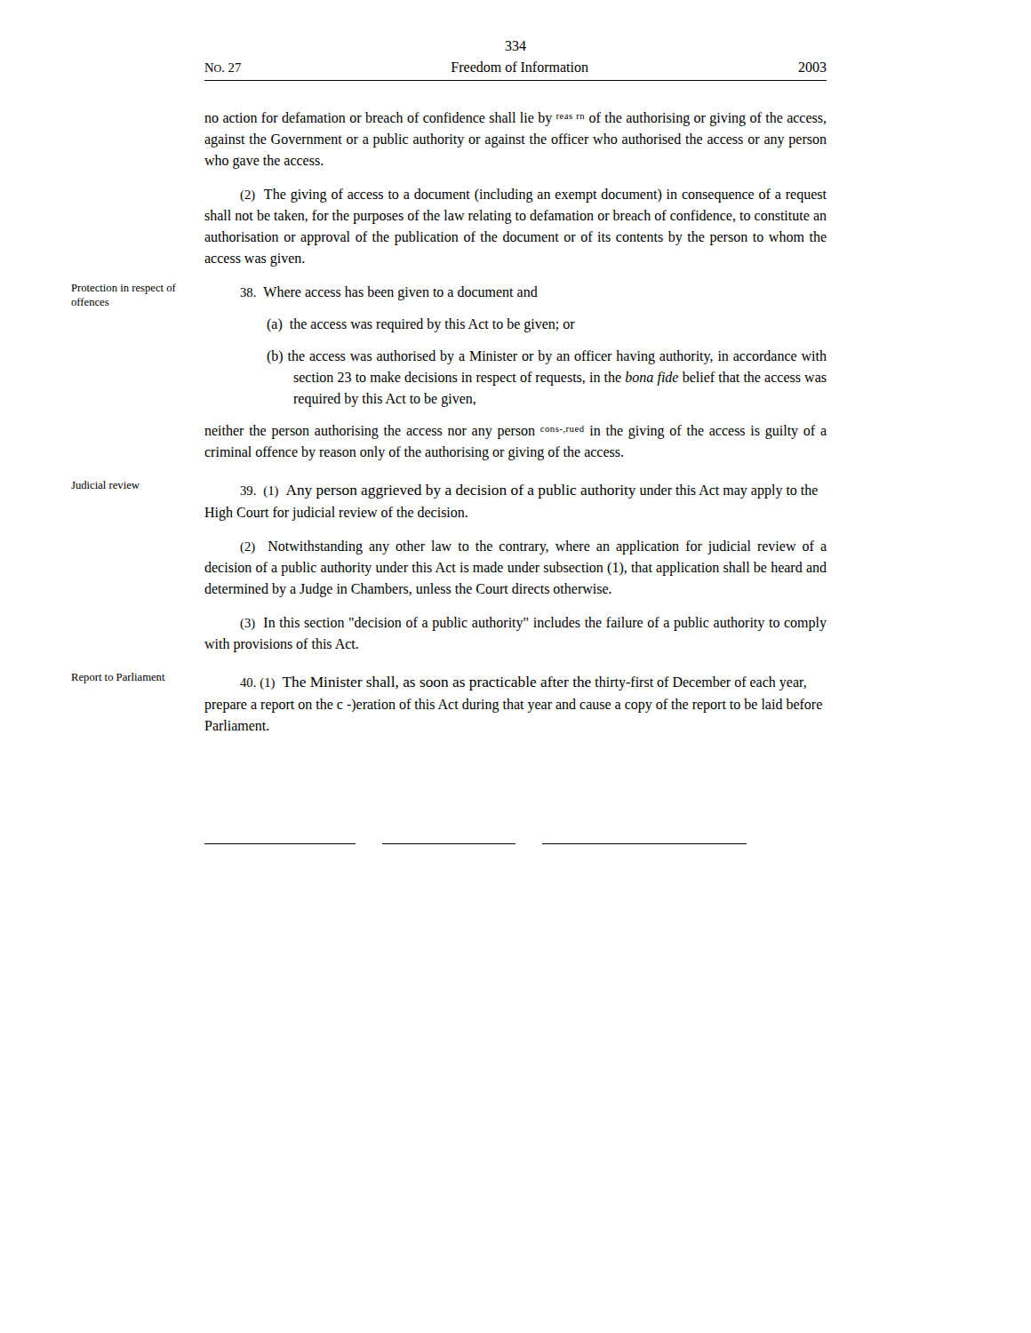334
NO. 27
Freedom of Information
2003
no action for defamation or breach of confidence shall lie by reas rn of the authorising or giving of the access, against the Government or a public authority or against the officer who authorised the access or any person who gave the access.
(2) The giving of access to a document (including an exempt document) in consequence of a request shall not be taken, for the purposes of the law relating to defamation or breach of confidence, to constitute an authorisation or approval of the publication of the document or of its contents by the person to whom the access was given.
Protection in respect of offences
38. Where access has been given to a document and
(a) the access was required by this Act to be given; or
(b) the access was authorised by a Minister or by an officer having authority, in accordance with section 23 to make decisions in respect of requests, in the bona fide belief that the access was required by this Act to be given,
neither the person authorising the access nor any person cons-,rued in the giving of the access is guilty of a criminal offence by reason only of the authorising or giving of the access.
Judicial review
39. (1) Any person aggrieved by a decision of a public authority under this Act may apply to the High Court for judicial review of the decision.
(2) Notwithstanding any other law to the contrary, where an application for judicial review of a decision of a public authority under this Act is made under subsection (1), that application shall be heard and determined by a Judge in Chambers, unless the Court directs otherwise.
(3) In this section "decision of a public authority" includes the failure of a public authority to comply with provisions of this Act.
Report to Parliament
40. (1) The Minister shall, as soon as practicable after the thirty-first of December of each year, prepare a report on the c -)eration of this Act during that year and cause a copy of the report to be laid before Parliament.